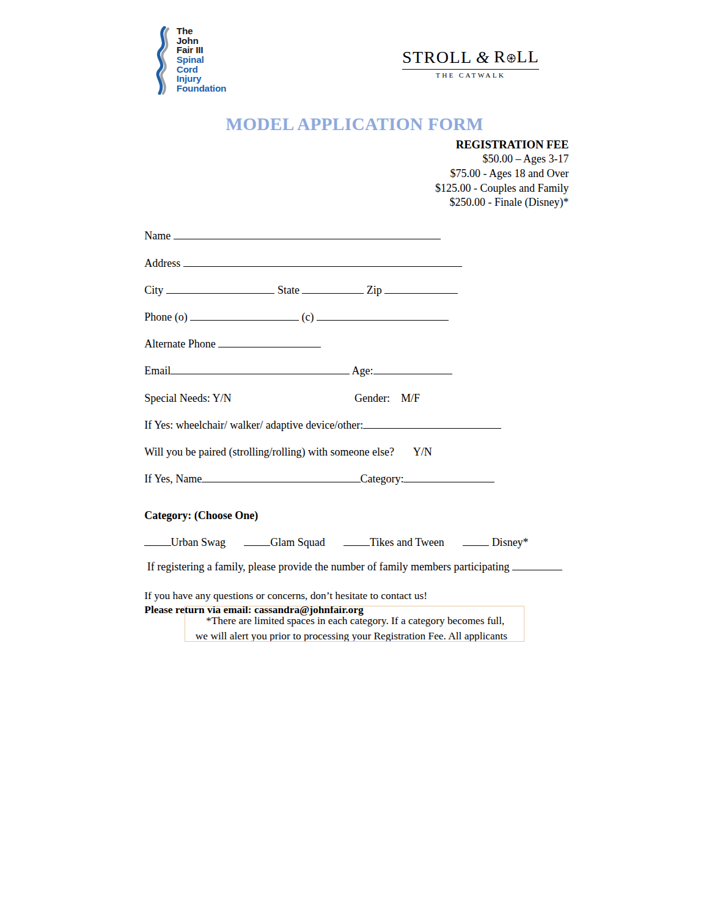The
John
Fair III
Spinal
Cord
Injury
Foundation
STROLL & R LL
THE CATWALK
MODEL APPLICATION FORM
REGISTRATION FEE
$50.00 – Ages 3-17
$75.00 - Ages 18 and Over
$125.00 - Couples and Family
$250.00 - Finale (Disney)*
Name
Address
City State Zip
Phone (o) (c)
Alternate Phone
Email Age:
Special Needs: Y/N Gender: M/F
If Yes: wheelchair/ walker/ adaptive device/other:
Will you be paired (strolling/rolling) with someone else? Y/N
If Yes, Name Category:
Category: (Choose One)
Urban Swag Glam Squad Tikes and Tween Disney*
If registering a family, please provide the number of family members participating
If you have any questions or concerns, don’t hesitate to contact us!
Please return via email: cassandra@johnfair.org
*There are limited spaces in each category. If a category becomes full, we will alert you prior to processing your Registration Fee. All applicants will be contacted to